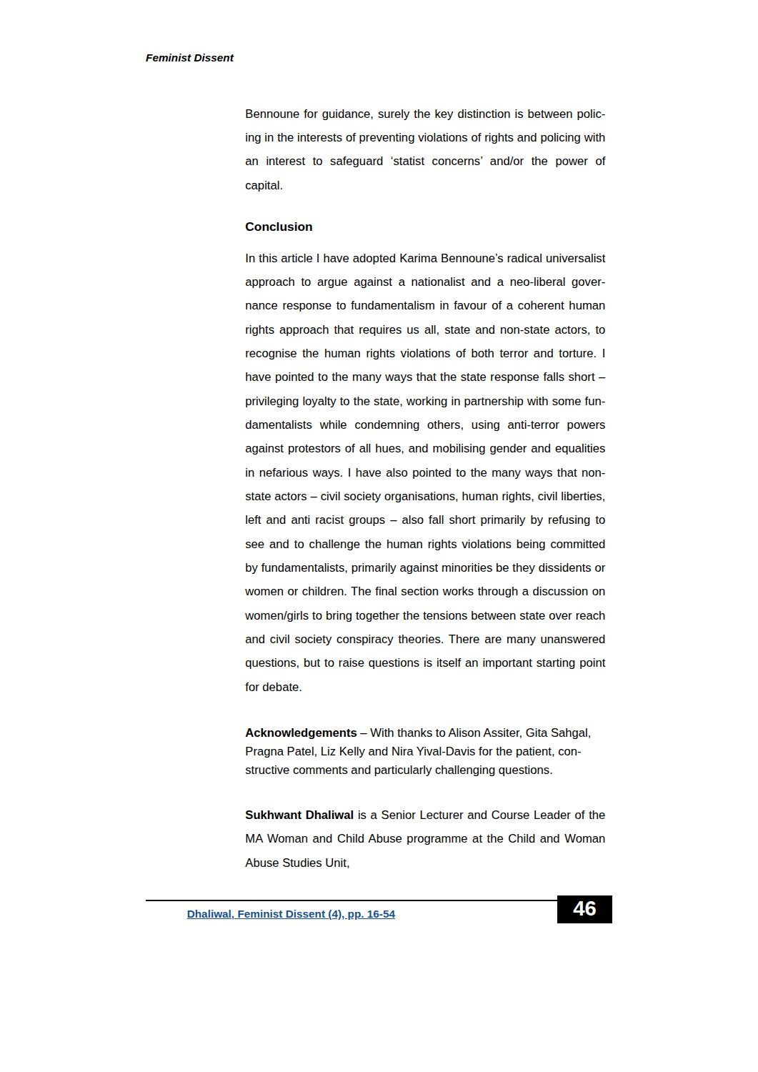Feminist Dissent
Bennoune for guidance, surely the key distinction is between policing in the interests of preventing violations of rights and policing with an interest to safeguard ‘statist concerns’ and/or the power of capital.
Conclusion
In this article I have adopted Karima Bennoune’s radical universalist approach to argue against a nationalist and a neo-liberal governance response to fundamentalism in favour of a coherent human rights approach that requires us all, state and non-state actors, to recognise the human rights violations of both terror and torture. I have pointed to the many ways that the state response falls short – privileging loyalty to the state, working in partnership with some fundamentalists while condemning others, using anti-terror powers against protestors of all hues, and mobilising gender and equalities in nefarious ways. I have also pointed to the many ways that non-state actors – civil society organisations, human rights, civil liberties, left and anti racist groups – also fall short primarily by refusing to see and to challenge the human rights violations being committed by fundamentalists, primarily against minorities be they dissidents or women or children. The final section works through a discussion on women/girls to bring together the tensions between state over reach and civil society conspiracy theories. There are many unanswered questions, but to raise questions is itself an important starting point for debate.
Acknowledgements – With thanks to Alison Assiter, Gita Sahgal, Pragna Patel, Liz Kelly and Nira Yival-Davis for the patient, constructive comments and particularly challenging questions.
Sukhwant Dhaliwal is a Senior Lecturer and Course Leader of the MA Woman and Child Abuse programme at the Child and Woman Abuse Studies Unit,
Dhaliwal, Feminist Dissent (4), pp. 16-54
46